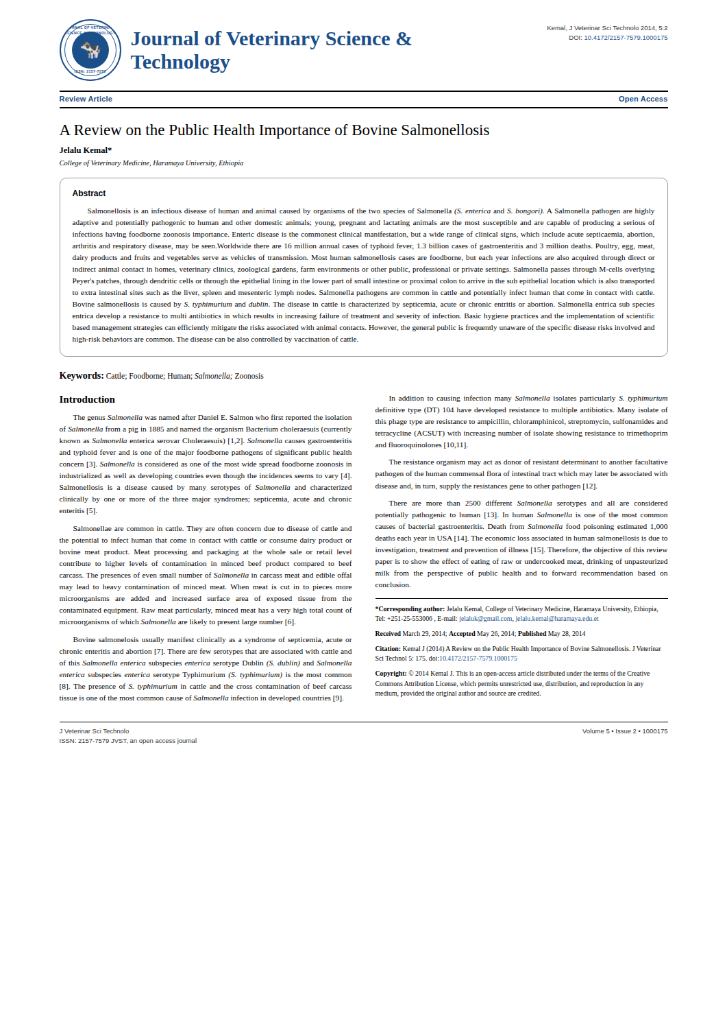JOURNAL OF VETERINARY SCIENCE & TECHNOLOGY
🐄
ISSN: 2157-7579
Journal of Veterinary Science & Technology
Kemal, J Veterinar Sci Technolo 2014, 5:2
DOI: 10.4172/2157-7579.1000175
Review Article
Open Access
A Review on the Public Health Importance of Bovine Salmonellosis
Jelalu Kemal*
College of Veterinary Medicine, Haramaya University, Ethiopia
Abstract
Salmonellosis is an infectious disease of human and animal caused by organisms of the two species of Salmonella (S. enterica and S. bongori). A Salmonella pathogen are highly adaptive and potentially pathogenic to human and other domestic animals; young, pregnant and lactating animals are the most susceptible and are capable of producing a serious of infections having foodborne zoonosis importance. Enteric disease is the commonest clinical manifestation, but a wide range of clinical signs, which include acute septicaemia, abortion, arthritis and respiratory disease, may be seen.Worldwide there are 16 million annual cases of typhoid fever, 1.3 billion cases of gastroenteritis and 3 million deaths. Poultry, egg, meat, dairy products and fruits and vegetables serve as vehicles of transmission. Most human salmonellosis cases are foodborne, but each year infections are also acquired through direct or indirect animal contact in homes, veterinary clinics, zoological gardens, farm environments or other public, professional or private settings. Salmonella passes through M-cells overlying Peyer's patches, through dendritic cells or through the epithelial lining in the lower part of small intestine or proximal colon to arrive in the sub epithelial location which is also transported to extra intestinal sites such as the liver, spleen and mesenteric lymph nodes. Salmonella pathogens are common in cattle and potentially infect human that come in contact with cattle. Bovine salmonellosis is caused by S. typhimurium and dublin. The disease in cattle is characterized by septicemia, acute or chronic entritis or abortion. Salmonella entrica sub species entrica develop a resistance to multi antibiotics in which results in increasing failure of treatment and severity of infection. Basic hygiene practices and the implementation of scientific based management strategies can efficiently mitigate the risks associated with animal contacts. However, the general public is frequently unaware of the specific disease risks involved and high-risk behaviors are common. The disease can be also controlled by vaccination of cattle.
Keywords: Cattle; Foodborne; Human; Salmonella; Zoonosis
Introduction
The genus Salmonella was named after Daniel E. Salmon who first reported the isolation of Salmonella from a pig in 1885 and named the organism Bacterium choleraesuis (currently known as Salmonella enterica serovar Choleraesuis) [1,2]. Salmonella causes gastroenteritis and typhoid fever and is one of the major foodborne pathogens of significant public health concern [3]. Salmonella is considered as one of the most wide spread foodborne zoonosis in industrialized as well as developing countries even though the incidences seems to vary [4]. Salmonellosis is a disease caused by many serotypes of Salmonella and characterized clinically by one or more of the three major syndromes; septicemia, acute and chronic enteritis [5].
Salmonellae are common in cattle. They are often concern due to disease of cattle and the potential to infect human that come in contact with cattle or consume dairy product or bovine meat product. Meat processing and packaging at the whole sale or retail level contribute to higher levels of contamination in minced beef product compared to beef carcass. The presences of even small number of Salmonella in carcass meat and edible offal may lead to heavy contamination of minced meat. When meat is cut in to pieces more microorganisms are added and increased surface area of exposed tissue from the contaminated equipment. Raw meat particularly, minced meat has a very high total count of microorganisms of which Salmonella are likely to present large number [6].
Bovine salmonelosis usually manifest clinically as a syndrome of septicemia, acute or chronic enteritis and abortion [7]. There are few serotypes that are associated with cattle and of this Salmonella enterica subspecies enterica serotype Dublin (S. dublin) and Salmonella enterica subspecies enterica serotype Typhimurium (S. typhimurium) is the most common [8]. The presence of S. typhimurium in cattle and the cross contamination of beef carcass tissue is one of the most common cause of Salmonella infection in developed countries [9].
In addition to causing infection many Salmonella isolates particularly S. typhimurium definitive type (DT) 104 have developed resistance to multiple antibiotics. Many isolate of this phage type are resistance to ampicillin, chloramphinicol, streptomycin, sulfonamides and tetracycline (ACSUT) with increasing number of isolate showing resistance to trimethoprim and fluoroquinolones [10,11].
The resistance organism may act as donor of resistant determinant to another facultative pathogen of the human commensal flora of intestinal tract which may later be associated with disease and, in turn, supply the resistances gene to other pathogen [12].
There are more than 2500 different Salmonella serotypes and all are considered potentially pathogenic to human [13]. In human Salmonella is one of the most common causes of bacterial gastroenteritis. Death from Salmonella food poisoning estimated 1,000 deaths each year in USA [14]. The economic loss associated in human salmonellosis is due to investigation, treatment and prevention of illness [15]. Therefore, the objective of this review paper is to show the effect of eating of raw or undercooked meat, drinking of unpasteurized milk from the perspective of public health and to forward recommendation based on conclusion.
*Corresponding author: Jelalu Kemal, College of Veterinary Medicine, Haramaya University, Ethiopia, Tel: +251-25-553006 , E-mail: jelaluk@gmail.com, jelalu.kemal@haramaya.edu.et
Received March 29, 2014; Accepted May 26, 2014; Published May 28, 2014
Citation: Kemal J (2014) A Review on the Public Health Importance of Bovine Salmonellosis. J Veterinar Sci Technol 5: 175. doi:10.4172/2157-7579.1000175
Copyright: © 2014 Kemal J. This is an open-access article distributed under the terms of the Creative Commons Attribution License, which permits unrestricted use, distribution, and reproduction in any medium, provided the original author and source are credited.
J Veterinar Sci Technolo
ISSN: 2157-7579 JVST, an open access journal
Volume 5 • Issue 2 • 1000175